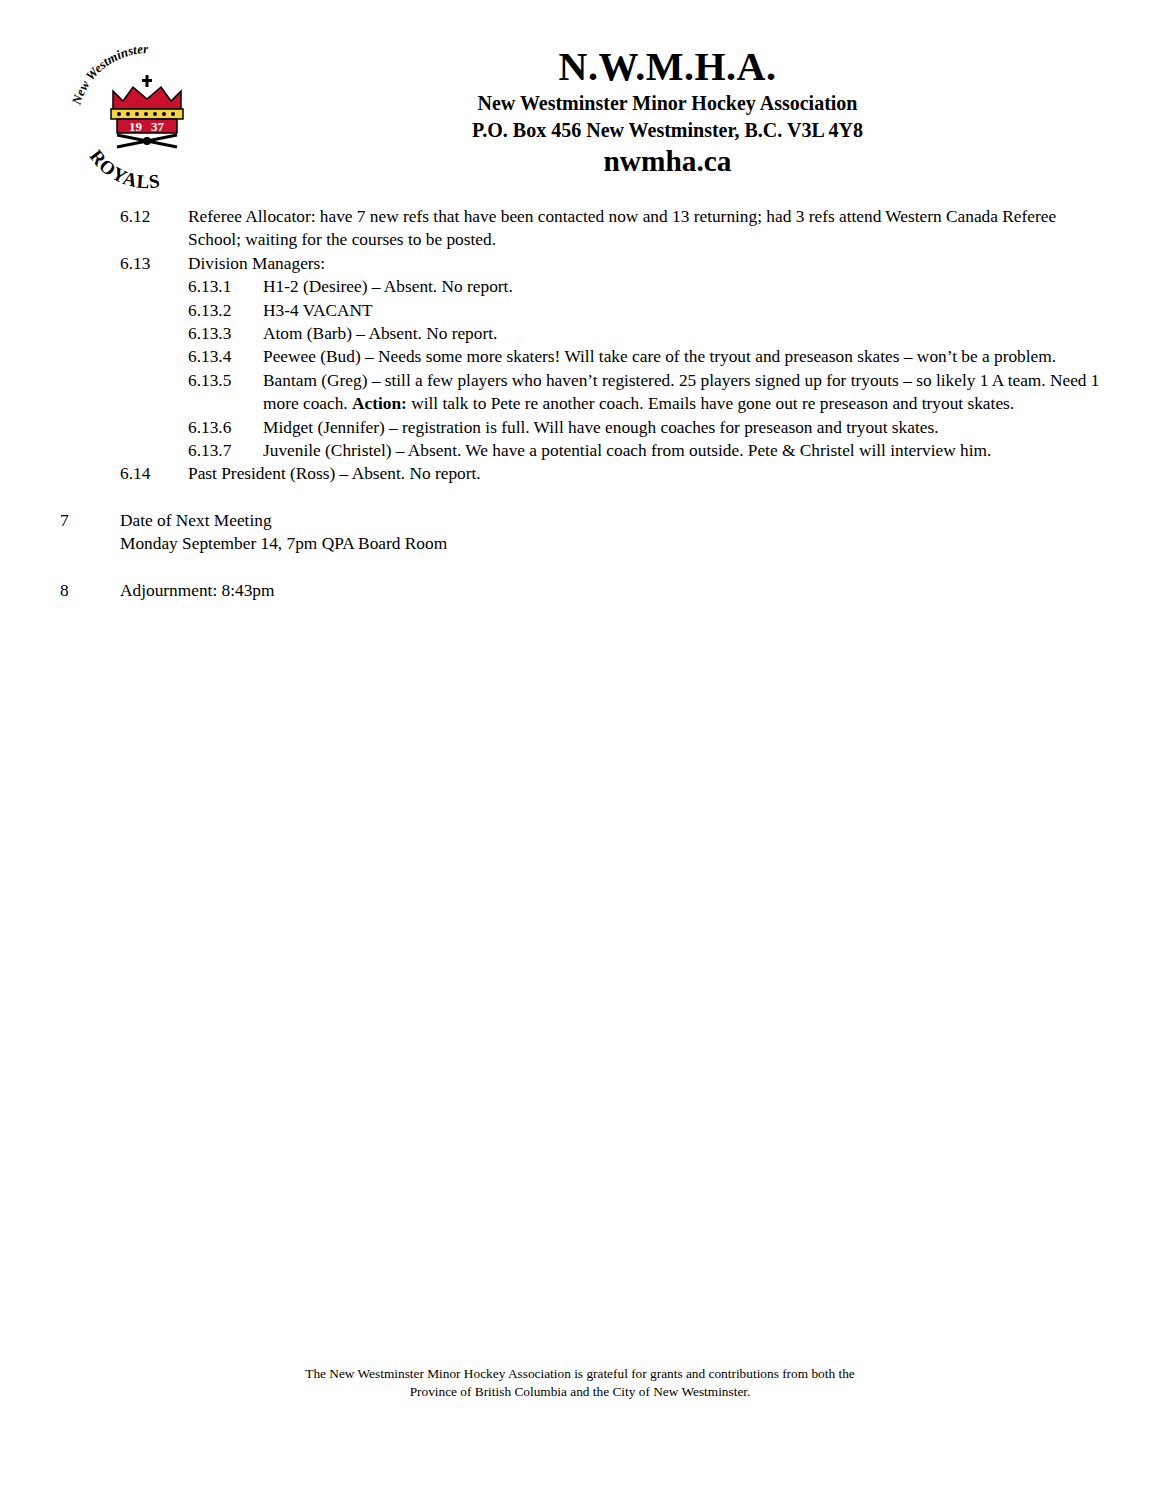New Westminster 19 37 ROYALS
N.W.M.H.A.
New Westminster Minor Hockey Association
P.O. Box 456 New Westminster, B.C. V3L 4Y8
nwmha.ca
6.12
Referee Allocator: have 7 new refs that have been contacted now and 13 returning; had 3 refs attend Western Canada Referee School; waiting for the courses to be posted.
6.13
Division Managers:
6.13.1
H1-2 (Desiree) – Absent. No report.
6.13.2
H3-4 VACANT
6.13.3
Atom (Barb) – Absent. No report.
6.13.4
Peewee (Bud) – Needs some more skaters! Will take care of the tryout and preseason skates – won’t be a problem.
6.13.5
Bantam (Greg) – still a few players who haven’t registered. 25 players signed up for tryouts – so likely 1 A team. Need 1 more coach. Action: will talk to Pete re another coach. Emails have gone out re preseason and tryout skates.
6.13.6
Midget (Jennifer) – registration is full. Will have enough coaches for preseason and tryout skates.
6.13.7
Juvenile (Christel) – Absent. We have a potential coach from outside. Pete & Christel will interview him.
6.14
Past President (Ross) – Absent. No report.
7
Date of Next Meeting
Monday September 14, 7pm QPA Board Room
8
Adjournment: 8:43pm
The New Westminster Minor Hockey Association is grateful for grants and contributions from both the
Province of British Columbia and the City of New Westminster.